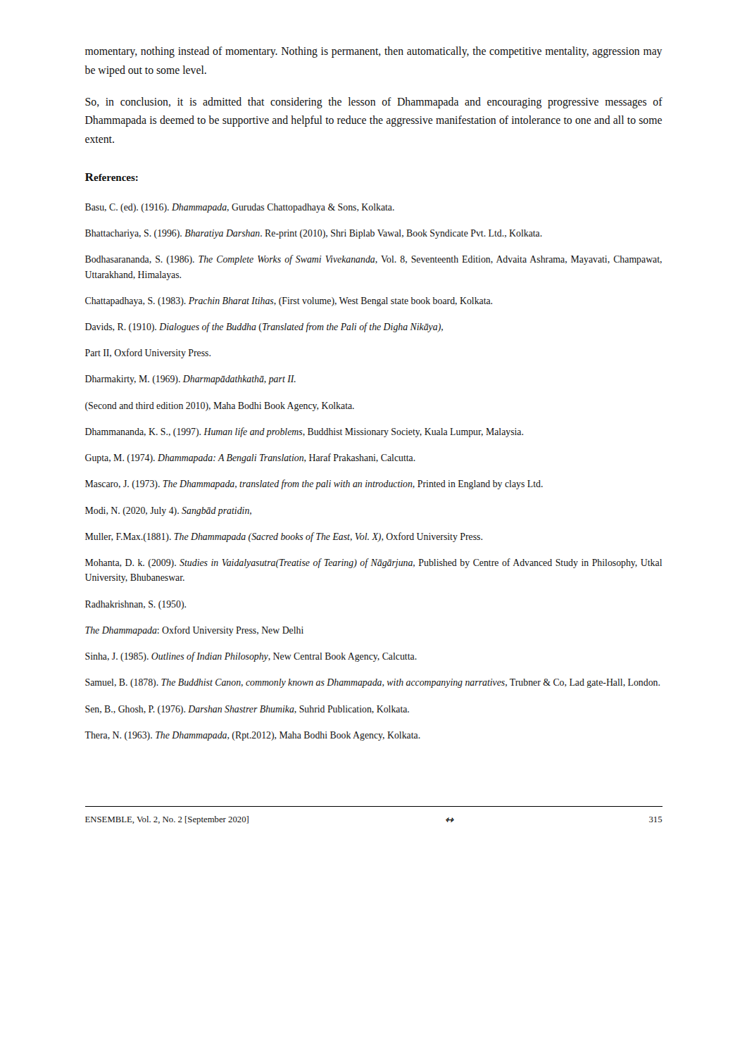momentary, nothing instead of momentary. Nothing is permanent, then automatically, the competitive mentality, aggression may be wiped out to some level.
So, in conclusion, it is admitted that considering the lesson of Dhammapada and encouraging progressive messages of Dhammapada is deemed to be supportive and helpful to reduce the aggressive manifestation of intolerance to one and all to some extent.
References:
Basu, C. (ed). (1916). Dhammapada, Gurudas Chattopadhaya & Sons, Kolkata.
Bhattachariya, S. (1996). Bharatiya Darshan. Re-print (2010), Shri Biplab Vawal, Book Syndicate Pvt. Ltd., Kolkata.
Bodhasarananda, S. (1986). The Complete Works of Swami Vivekananda, Vol. 8, Seventeenth Edition, Advaita Ashrama, Mayavati, Champawat, Uttarakhand, Himalayas.
Chattapadhaya, S. (1983). Prachin Bharat Itihas, (First volume), West Bengal state book board, Kolkata.
Davids, R. (1910). Dialogues of the Buddha (Translated from the Pali of the Digha Nikāya),
Part II, Oxford University Press.
Dharmakirty, M. (1969). Dharmapādathkathā, part II.
(Second and third edition 2010), Maha Bodhi Book Agency, Kolkata.
Dhammananda, K. S., (1997). Human life and problems, Buddhist Missionary Society, Kuala Lumpur, Malaysia.
Gupta, M. (1974). Dhammapada: A Bengali Translation, Haraf Prakashani, Calcutta.
Mascaro, J. (1973). The Dhammapada, translated from the pali with an introduction, Printed in England by clays Ltd.
Modi, N. (2020, July 4). Sangbād pratidin,
Muller, F.Max.(1881). The Dhammapada (Sacred books of The East, Vol. X), Oxford University Press.
Mohanta, D. k. (2009). Studies in Vaidalyasutra(Treatise of Tearing) of Nāgārjuna, Published by Centre of Advanced Study in Philosophy, Utkal University, Bhubaneswar.
Radhakrishnan, S. (1950).
The Dhammapada: Oxford University Press, New Delhi
Sinha, J. (1985). Outlines of Indian Philosophy, New Central Book Agency, Calcutta.
Samuel, B. (1878). The Buddhist Canon, commonly known as Dhammapada, with accompanying narratives, Trubner & Co, Lad gate-Hall, London.
Sen, B., Ghosh, P. (1976). Darshan Shastrer Bhumika, Suhrid Publication, Kolkata.
Thera, N. (1963). The Dhammapada, (Rpt.2012), Maha Bodhi Book Agency, Kolkata.
ENSEMBLE, Vol. 2, No. 2 [September 2020]
⇿
315